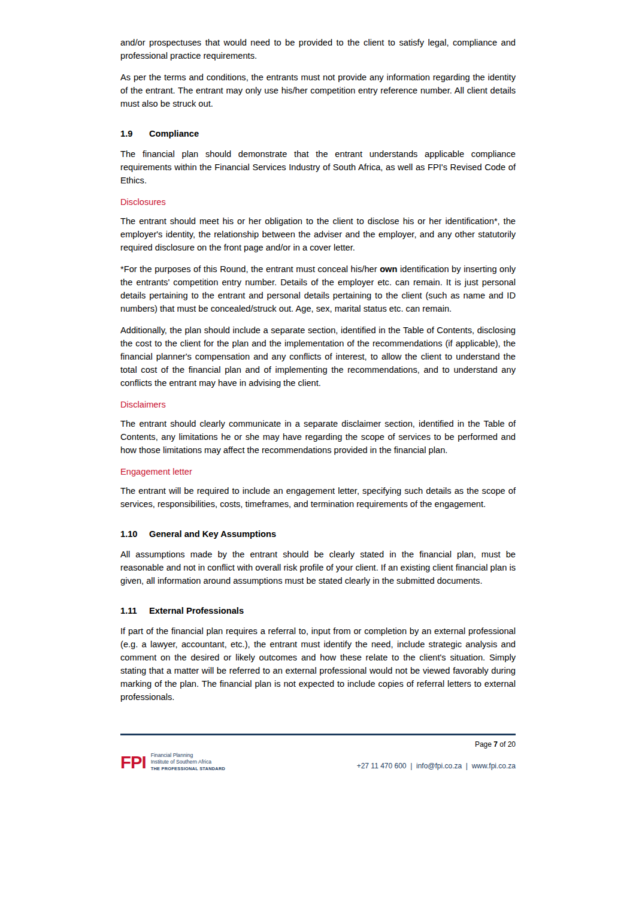and/or prospectuses that would need to be provided to the client to satisfy legal, compliance and professional practice requirements.
As per the terms and conditions, the entrants must not provide any information regarding the identity of the entrant. The entrant may only use his/her competition entry reference number. All client details must also be struck out.
1.9 Compliance
The financial plan should demonstrate that the entrant understands applicable compliance requirements within the Financial Services Industry of South Africa, as well as FPI's Revised Code of Ethics.
Disclosures
The entrant should meet his or her obligation to the client to disclose his or her identification*, the employer's identity, the relationship between the adviser and the employer, and any other statutorily required disclosure on the front page and/or in a cover letter.
*For the purposes of this Round, the entrant must conceal his/her own identification by inserting only the entrants' competition entry number. Details of the employer etc. can remain. It is just personal details pertaining to the entrant and personal details pertaining to the client (such as name and ID numbers) that must be concealed/struck out. Age, sex, marital status etc. can remain.
Additionally, the plan should include a separate section, identified in the Table of Contents, disclosing the cost to the client for the plan and the implementation of the recommendations (if applicable), the financial planner's compensation and any conflicts of interest, to allow the client to understand the total cost of the financial plan and of implementing the recommendations, and to understand any conflicts the entrant may have in advising the client.
Disclaimers
The entrant should clearly communicate in a separate disclaimer section, identified in the Table of Contents, any limitations he or she may have regarding the scope of services to be performed and how those limitations may affect the recommendations provided in the financial plan.
Engagement letter
The entrant will be required to include an engagement letter, specifying such details as the scope of services, responsibilities, costs, timeframes, and termination requirements of the engagement.
1.10 General and Key Assumptions
All assumptions made by the entrant should be clearly stated in the financial plan, must be reasonable and not in conflict with overall risk profile of your client. If an existing client financial plan is given, all information around assumptions must be stated clearly in the submitted documents.
1.11 External Professionals
If part of the financial plan requires a referral to, input from or completion by an external professional (e.g. a lawyer, accountant, etc.), the entrant must identify the need, include strategic analysis and comment on the desired or likely outcomes and how these relate to the client's situation. Simply stating that a matter will be referred to an external professional would not be viewed favorably during marking of the plan. The financial plan is not expected to include copies of referral letters to external professionals.
Page 7 of 20
FPI
Financial Planning
Institute of Southern Africa
THE PROFESSIONAL STANDARD
+27 11 470 600 | info@fpi.co.za | www.fpi.co.za